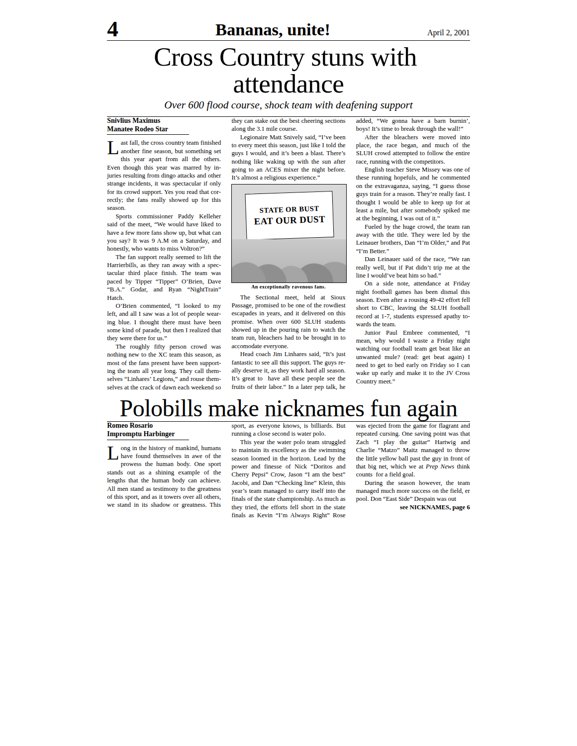4
Bananas, unite!
April 2, 2001
Cross Country stuns with attendance
Over 600 flood course, shock team with deafening support
Snivlius Maximus
Manatee Rodeo Star
Last fall, the cross country team finished another fine season, but something set this year apart from all the others. Even though this year was marred by injuries resulting from dingo attacks and other strange incidents, it was spectacular if only for its crowd support. Yes you read that correctly; the fans really showed up for this season.
Sports commissioner Paddy Kelleher said of the meet, “We would have liked to have a few more fans show up, but what can you say? It was 9 A.M on a Saturday, and honestly, who wants to miss Voltron?”
The fan support really seemed to lift the Harrierbills, as they ran away with a spectacular third place finish. The team was paced by Tipper “Tipper” O’Brien, Dave “B.A.” Godar, and Ryan “NightTrain” Hatch.
O’Brien commented, “I looked to my left, and all I saw was a lot of people wearing blue. I thought there must have been some kind of parade, but then I realized that they were there for us.”
The roughly fifty person crowd was nothing new to the XC team this season, as most of the fans present have been supporting the team all year long. They call themselves “Linhares’ Legions,” and rouse themselves at the crack of dawn each weekend so they can stake out the best cheering sections along the 3.1 mile course.
Legionaire Matt Snively said, “I’ve been to every meet this season, just like I told the guys I would, and it’s been a blast. There’s nothing like waking up with the sun after going to an ACES mixer the night before. It’s almost a religious experience.”
STATE OR BUST
EAT OUR DUST
An exceptionally ravenous fans.
The Sectional meet, held at Sioux Passage, promised to be one of the rowdiest escapades in years, and it delivered on this promise. When over 600 SLUH students showed up in the pouring rain to watch the team run, bleachers had to be brought in to accomodate everyone.
Head coach Jim Linhares said, “It’s just fantastic to see all this support. The guys really deserve it, as they work hard all season. It’s great to have all these people see the fruits of their labor.” In a later pep talk, he added, “We gonna have a barn burnin’, boys! It’s time to break through the wall!”
After the bleachers were moved into place, the race began, and much of the SLUH crowd attempted to follow the entire race, running with the competitors.
English teacher Steve Missey was one of these running hopefuls, and he commented on the extravaganza, saying, “I guess those guys train for a reason. They’re really fast. I thought I would be able to keep up for at least a mile, but after somebody spiked me at the beginning, I was out of it.”
Fueled by the huge crowd, the team ran away with the title. They were led by the Leinauer brothers, Dan “I’m Older,” and Pat “I’m Better.”
Dan Leinauer said of the race, “We ran really well, but if Pat didn’t trip me at the line I would’ve beat him so bad.”
On a side note, attendance at Friday night football games has been dismal this season. Even after a rousing 49-42 effort fell short to CBC, leaving the SLUH football record at 1-7, students expressed apathy towards the team.
Junior Paul Embree commented, “I mean, why would I waste a Friday night watching our football team get beat like an unwanted mule? (read: get beat again) I need to get to bed early on Friday so I can wake up early and make it to the JV Cross Country meet.”
Polobills make nicknames fun again
Romeo Rosario
Impromptu Harbinger
Long in the history of mankind, humans have found themselves in awe of the prowess the human body. One sport stands out as a shining example of the lengths that the human body can achieve. All men stand as testimony to the greatness of this sport, and as it towers over all others, we stand in its shadow or greatness. This sport, as everyone knows, is billiards. But running a close second is water polo.
This year the water polo team struggled to maintain its excellency as the swimming season loomed in the horizon. Lead by the power and finesse of Nick “Doritos and Cherry Pepsi” Crow, Jason “I am the best” Jacobi, and Dan “Checking line” Klein, this year’s team managed to carry itself into the finals of the state championship. As much as they tried, the efforts fell short in the state finals as Kevin “I’m Always Right” Rose was ejected from the game for flagrant and repeated cursing. One saving point was that Zach “I play the guitar” Hartwig and Charlie “Matzo” Maitz managed to throw the little yellow ball past the guy in front of that big net, which we at Prep News think counts for a field goal.
During the season however, the team managed much more success on the field, er pool. Don “East Side” Despain was out
see NICKNAMES, page 6